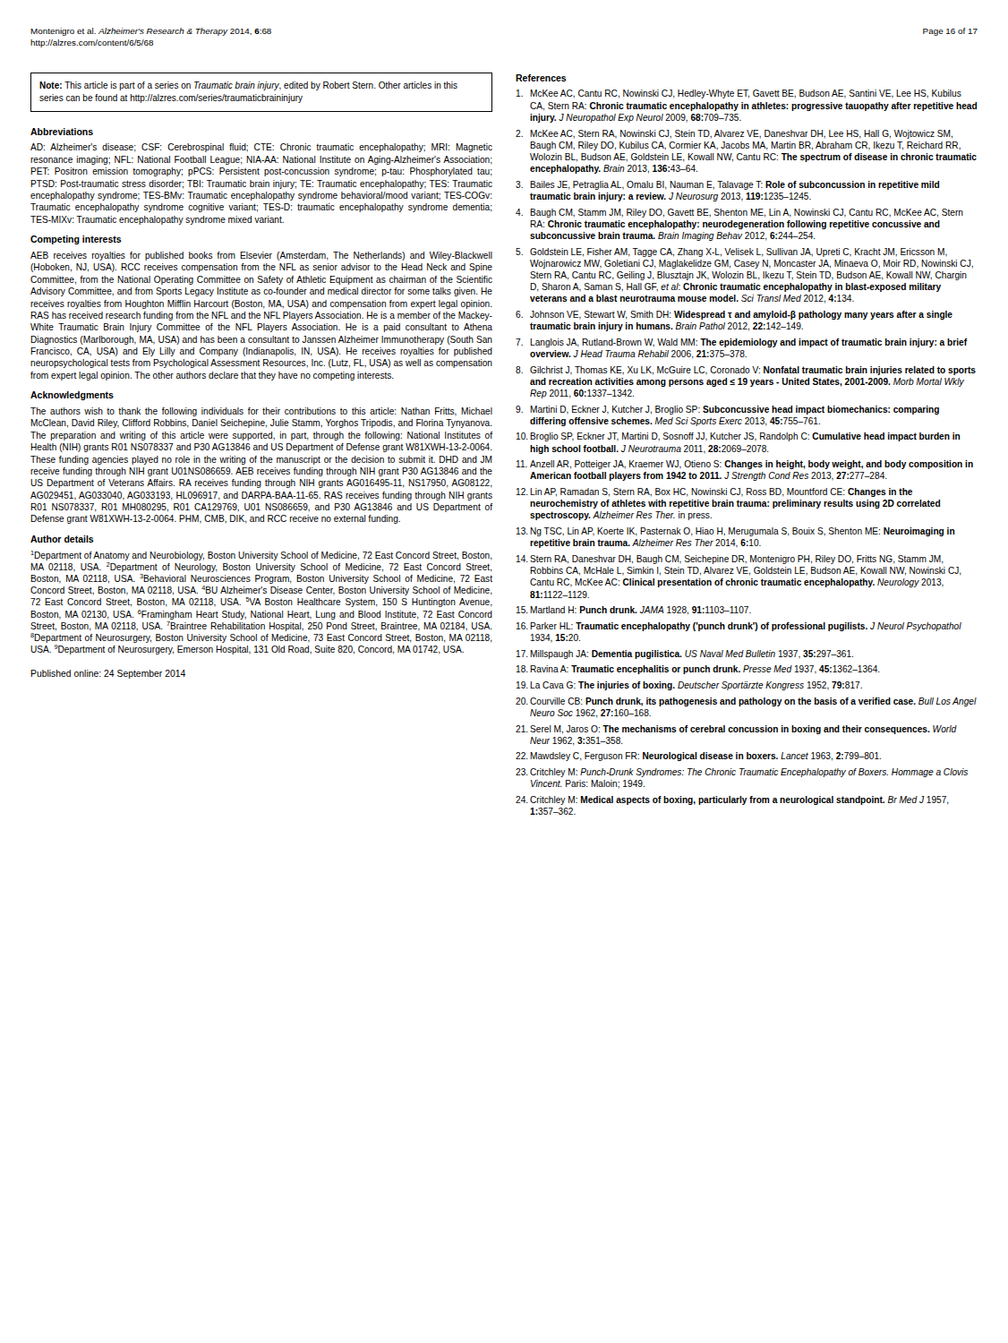Montenigro et al. Alzheimer's Research & Therapy 2014, 6:68
http://alzres.com/content/6/5/68
Page 16 of 17
Note: This article is part of a series on Traumatic brain injury, edited by Robert Stern. Other articles in this series can be found at http://alzres.com/series/traumaticbraininjury
Abbreviations
AD: Alzheimer's disease; CSF: Cerebrospinal fluid; CTE: Chronic traumatic encephalopathy; MRI: Magnetic resonance imaging; NFL: National Football League; NIA-AA: National Institute on Aging-Alzheimer's Association; PET: Positron emission tomography; pPCS: Persistent post-concussion syndrome; p-tau: Phosphorylated tau; PTSD: Post-traumatic stress disorder; TBI: Traumatic brain injury; TE: Traumatic encephalopathy; TES: Traumatic encephalopathy syndrome; TES-BMv: Traumatic encephalopathy syndrome behavioral/mood variant; TES-COGv: Traumatic encephalopathy syndrome cognitive variant; TES-D: traumatic encephalopathy syndrome dementia; TES-MIXv: Traumatic encephalopathy syndrome mixed variant.
Competing interests
AEB receives royalties for published books from Elsevier (Amsterdam, The Netherlands) and Wiley-Blackwell (Hoboken, NJ, USA). RCC receives compensation from the NFL as senior advisor to the Head Neck and Spine Committee, from the National Operating Committee on Safety of Athletic Equipment as chairman of the Scientific Advisory Committee, and from Sports Legacy Institute as co-founder and medical director for some talks given. He receives royalties from Houghton Mifflin Harcourt (Boston, MA, USA) and compensation from expert legal opinion. RAS has received research funding from the NFL and the NFL Players Association. He is a member of the Mackey-White Traumatic Brain Injury Committee of the NFL Players Association. He is a paid consultant to Athena Diagnostics (Marlborough, MA, USA) and has been a consultant to Janssen Alzheimer Immunotherapy (South San Francisco, CA, USA) and Ely Lilly and Company (Indianapolis, IN, USA). He receives royalties for published neuropsychological tests from Psychological Assessment Resources, Inc. (Lutz, FL, USA) as well as compensation from expert legal opinion. The other authors declare that they have no competing interests.
Acknowledgments
The authors wish to thank the following individuals for their contributions to this article: Nathan Fritts, Michael McClean, David Riley, Clifford Robbins, Daniel Seichepine, Julie Stamm, Yorghos Tripodis, and Florina Tynyanova. The preparation and writing of this article were supported, in part, through the following: National Institutes of Health (NIH) grants R01 NS078337 and P30 AG13846 and US Department of Defense grant W81XWH-13-2-0064. These funding agencies played no role in the writing of the manuscript or the decision to submit it. DHD and JM receive funding through NIH grant U01NS086659. AEB receives funding through NIH grant P30 AG13846 and the US Department of Veterans Affairs. RA receives funding through NIH grants AG016495-11, NS17950, AG08122, AG029451, AG033040, AG033193, HL096917, and DARPA-BAA-11-65. RAS receives funding through NIH grants R01 NS078337, R01 MH080295, R01 CA129769, U01 NS086659, and P30 AG13846 and US Department of Defense grant W81XWH-13-2-0064. PHM, CMB, DIK, and RCC receive no external funding.
Author details
1Department of Anatomy and Neurobiology, Boston University School of Medicine, 72 East Concord Street, Boston, MA 02118, USA. 2Department of Neurology, Boston University School of Medicine, 72 East Concord Street, Boston, MA 02118, USA. 3Behavioral Neurosciences Program, Boston University School of Medicine, 72 East Concord Street, Boston, MA 02118, USA. 4BU Alzheimer's Disease Center, Boston University School of Medicine, 72 East Concord Street, Boston, MA 02118, USA. 5VA Boston Healthcare System, 150 S Huntington Avenue, Boston, MA 02130, USA. 6Framingham Heart Study, National Heart, Lung and Blood Institute, 72 East Concord Street, Boston, MA 02118, USA. 7Braintree Rehabilitation Hospital, 250 Pond Street, Braintree, MA 02184, USA. 8Department of Neurosurgery, Boston University School of Medicine, 73 East Concord Street, Boston, MA 02118, USA. 9Department of Neurosurgery, Emerson Hospital, 131 Old Road, Suite 820, Concord, MA 01742, USA.
Published online: 24 September 2014
References
McKee AC, Cantu RC, Nowinski CJ, Hedley-Whyte ET, Gavett BE, Budson AE, Santini VE, Lee HS, Kubilus CA, Stern RA: Chronic traumatic encephalopathy in athletes: progressive tauopathy after repetitive head injury. J Neuropathol Exp Neurol 2009, 68: 709–735.
McKee AC, Stern RA, Nowinski CJ, Stein TD, Alvarez VE, Daneshvar DH, Lee HS, Hall G, Wojtowicz SM, Baugh CM, Riley DO, Kubilus CA, Cormier KA, Jacobs MA, Martin BR, Abraham CR, Ikezu T, Reichard RR, Wolozin BL, Budson AE, Goldstein LE, Kowall NW, Cantu RC: The spectrum of disease in chronic traumatic encephalopathy. Brain 2013, 136: 43–64.
Bailes JE, Petraglia AL, Omalu BI, Nauman E, Talavage T: Role of subconcussion in repetitive mild traumatic brain injury: a review. J Neurosurg 2013, 119: 1235–1245.
Baugh CM, Stamm JM, Riley DO, Gavett BE, Shenton ME, Lin A, Nowinski CJ, Cantu RC, McKee AC, Stern RA: Chronic traumatic encephalopathy: neurodegeneration following repetitive concussive and subconcussive brain trauma. Brain Imaging Behav 2012, 6: 244–254.
Goldstein LE, Fisher AM, Tagge CA, Zhang X-L, Velisek L, Sullivan JA, Upreti C, Kracht JM, Ericsson M, Wojnarowicz MW, Goletiani CJ, Maglakelidze GM, Casey N, Moncaster JA, Minaeva O, Moir RD, Nowinski CJ, Stern RA, Cantu RC, Geiling J, Blusztajn JK, Wolozin BL, Ikezu T, Stein TD, Budson AE, Kowall NW, Chargin D, Sharon A, Saman S, Hall GF, et al: Chronic traumatic encephalopathy in blast-exposed military veterans and a blast neurotrauma mouse model. Sci Transl Med 2012, 4: 134.
Johnson VE, Stewart W, Smith DH: Widespread τ and amyloid-β pathology many years after a single traumatic brain injury in humans. Brain Pathol 2012, 22: 142–149.
Langlois JA, Rutland-Brown W, Wald MM: The epidemiology and impact of traumatic brain injury: a brief overview. J Head Trauma Rehabil 2006, 21: 375–378.
Gilchrist J, Thomas KE, Xu LK, McGuire LC, Coronado V: Nonfatal traumatic brain injuries related to sports and recreation activities among persons aged ≤ 19 years - United States, 2001-2009. Morb Mortal Wkly Rep 2011, 60: 1337–1342.
Martini D, Eckner J, Kutcher J, Broglio SP: Subconcussive head impact biomechanics: comparing differing offensive schemes. Med Sci Sports Exerc 2013, 45: 755–761.
Broglio SP, Eckner JT, Martini D, Sosnoff JJ, Kutcher JS, Randolph C: Cumulative head impact burden in high school football. J Neurotrauma 2011, 28: 2069–2078.
Anzell AR, Potteiger JA, Kraemer WJ, Otieno S: Changes in height, body weight, and body composition in American football players from 1942 to 2011. J Strength Cond Res 2013, 27: 277–284.
Lin AP, Ramadan S, Stern RA, Box HC, Nowinski CJ, Ross BD, Mountford CE: Changes in the neurochemistry of athletes with repetitive brain trauma: preliminary results using 2D correlated spectroscopy. Alzheimer Res Ther. in press.
Ng TSC, Lin AP, Koerte IK, Pasternak O, Hiao H, Merugumala S, Bouix S, Shenton ME: Neuroimaging in repetitive brain trauma. Alzheimer Res Ther 2014, 6: 10.
Stern RA, Daneshvar DH, Baugh CM, Seichepine DR, Montenigro PH, Riley DO, Fritts NG, Stamm JM, Robbins CA, McHale L, Simkin I, Stein TD, Alvarez VE, Goldstein LE, Budson AE, Kowall NW, Nowinski CJ, Cantu RC, McKee AC: Clinical presentation of chronic traumatic encephalopathy. Neurology 2013, 81: 1122–1129.
Martland H: Punch drunk. JAMA 1928, 91: 1103–1107.
Parker HL: Traumatic encephalopathy ('punch drunk') of professional pugilists. J Neurol Psychopathol 1934, 15: 20.
Millspaugh JA: Dementia pugilistica. US Naval Med Bulletin 1937, 35: 297–361.
Ravina A: Traumatic encephalitis or punch drunk. Presse Med 1937, 45: 1362–1364.
La Cava G: The injuries of boxing. Deutscher Sportärzte Kongress 1952, 79: 817.
Courville CB: Punch drunk, its pathogenesis and pathology on the basis of a verified case. Bull Los Angel Neuro Soc 1962, 27: 160–168.
Serel M, Jaros O: The mechanisms of cerebral concussion in boxing and their consequences. World Neur 1962, 3: 351–358.
Mawdsley C, Ferguson FR: Neurological disease in boxers. Lancet 1963, 2: 799–801.
Critchley M: Punch-Drunk Syndromes: The Chronic Traumatic Encephalopathy of Boxers. Hommage a Clovis Vincent. Paris: Maloin; 1949.
Critchley M: Medical aspects of boxing, particularly from a neurological standpoint. Br Med J 1957, 1: 357–362.